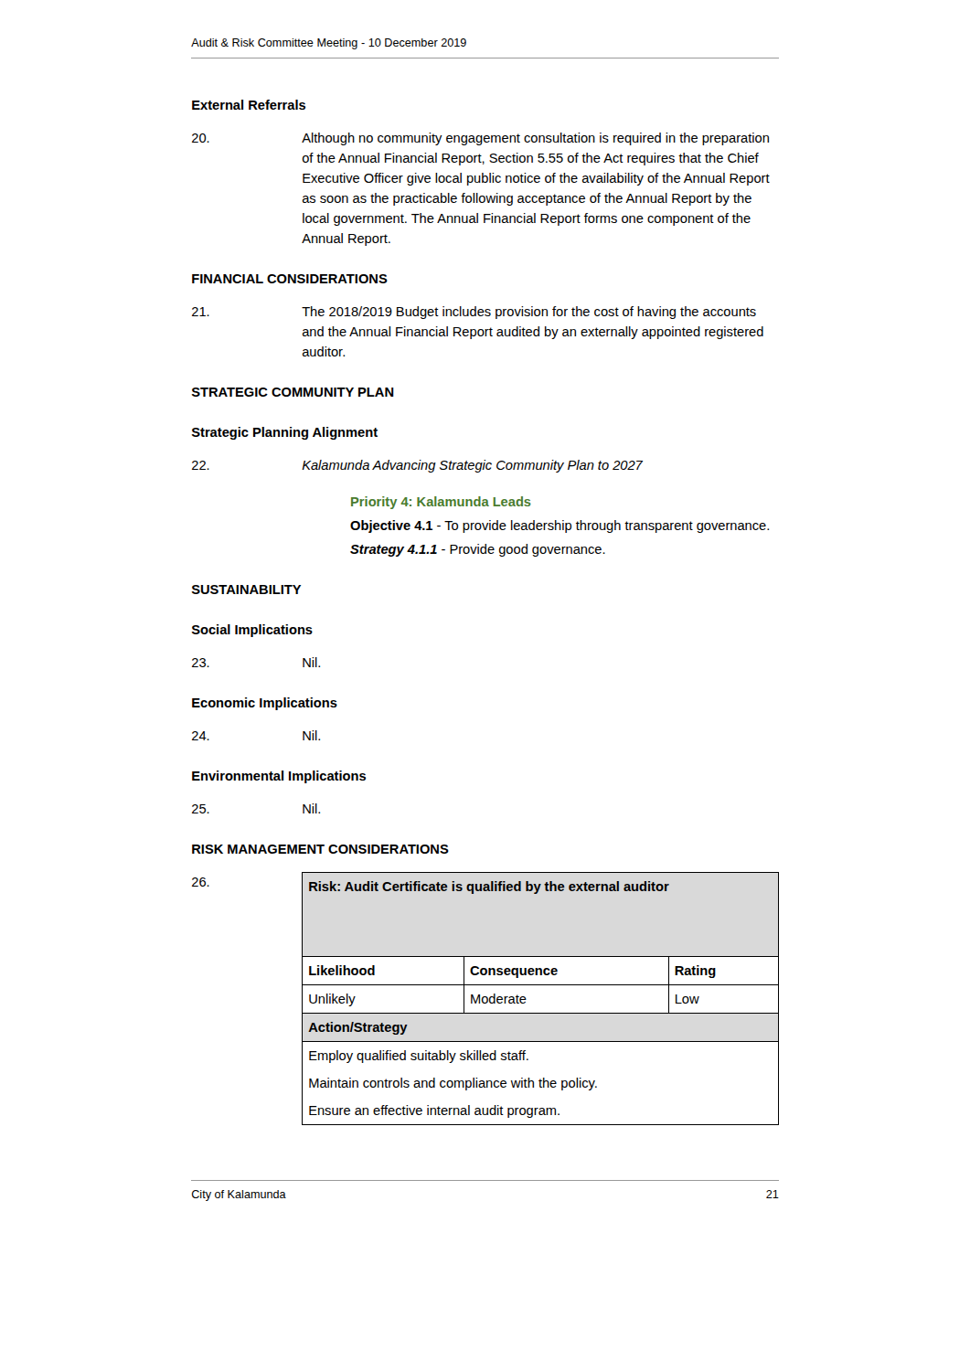Audit & Risk Committee Meeting - 10 December 2019
External Referrals
20.
Although no community engagement consultation is required in the preparation of the Annual Financial Report, Section 5.55 of the Act requires that the Chief Executive Officer give local public notice of the availability of the Annual Report as soon as the practicable following acceptance of the Annual Report by the local government. The Annual Financial Report forms one component of the Annual Report.
FINANCIAL CONSIDERATIONS
21.
The 2018/2019 Budget includes provision for the cost of having the accounts and the Annual Financial Report audited by an externally appointed registered auditor.
STRATEGIC COMMUNITY PLAN
Strategic Planning Alignment
22.
Kalamunda Advancing Strategic Community Plan to 2027
Priority 4: Kalamunda Leads
Objective 4.1 - To provide leadership through transparent governance.
Strategy 4.1.1 - Provide good governance.
SUSTAINABILITY
Social Implications
23.
Nil.
Economic Implications
24.
Nil.
Environmental Implications
25.
Nil.
RISK MANAGEMENT CONSIDERATIONS
26.
| Risk: Audit Certificate is qualified by the external auditor |
| Likelihood | Consequence | Rating |
| Unlikely | Moderate | Low |
| Action/Strategy |
| Employ qualified suitably skilled staff. |
| Maintain controls and compliance with the policy. |
| Ensure an effective internal audit program. |
City of Kalamunda 21